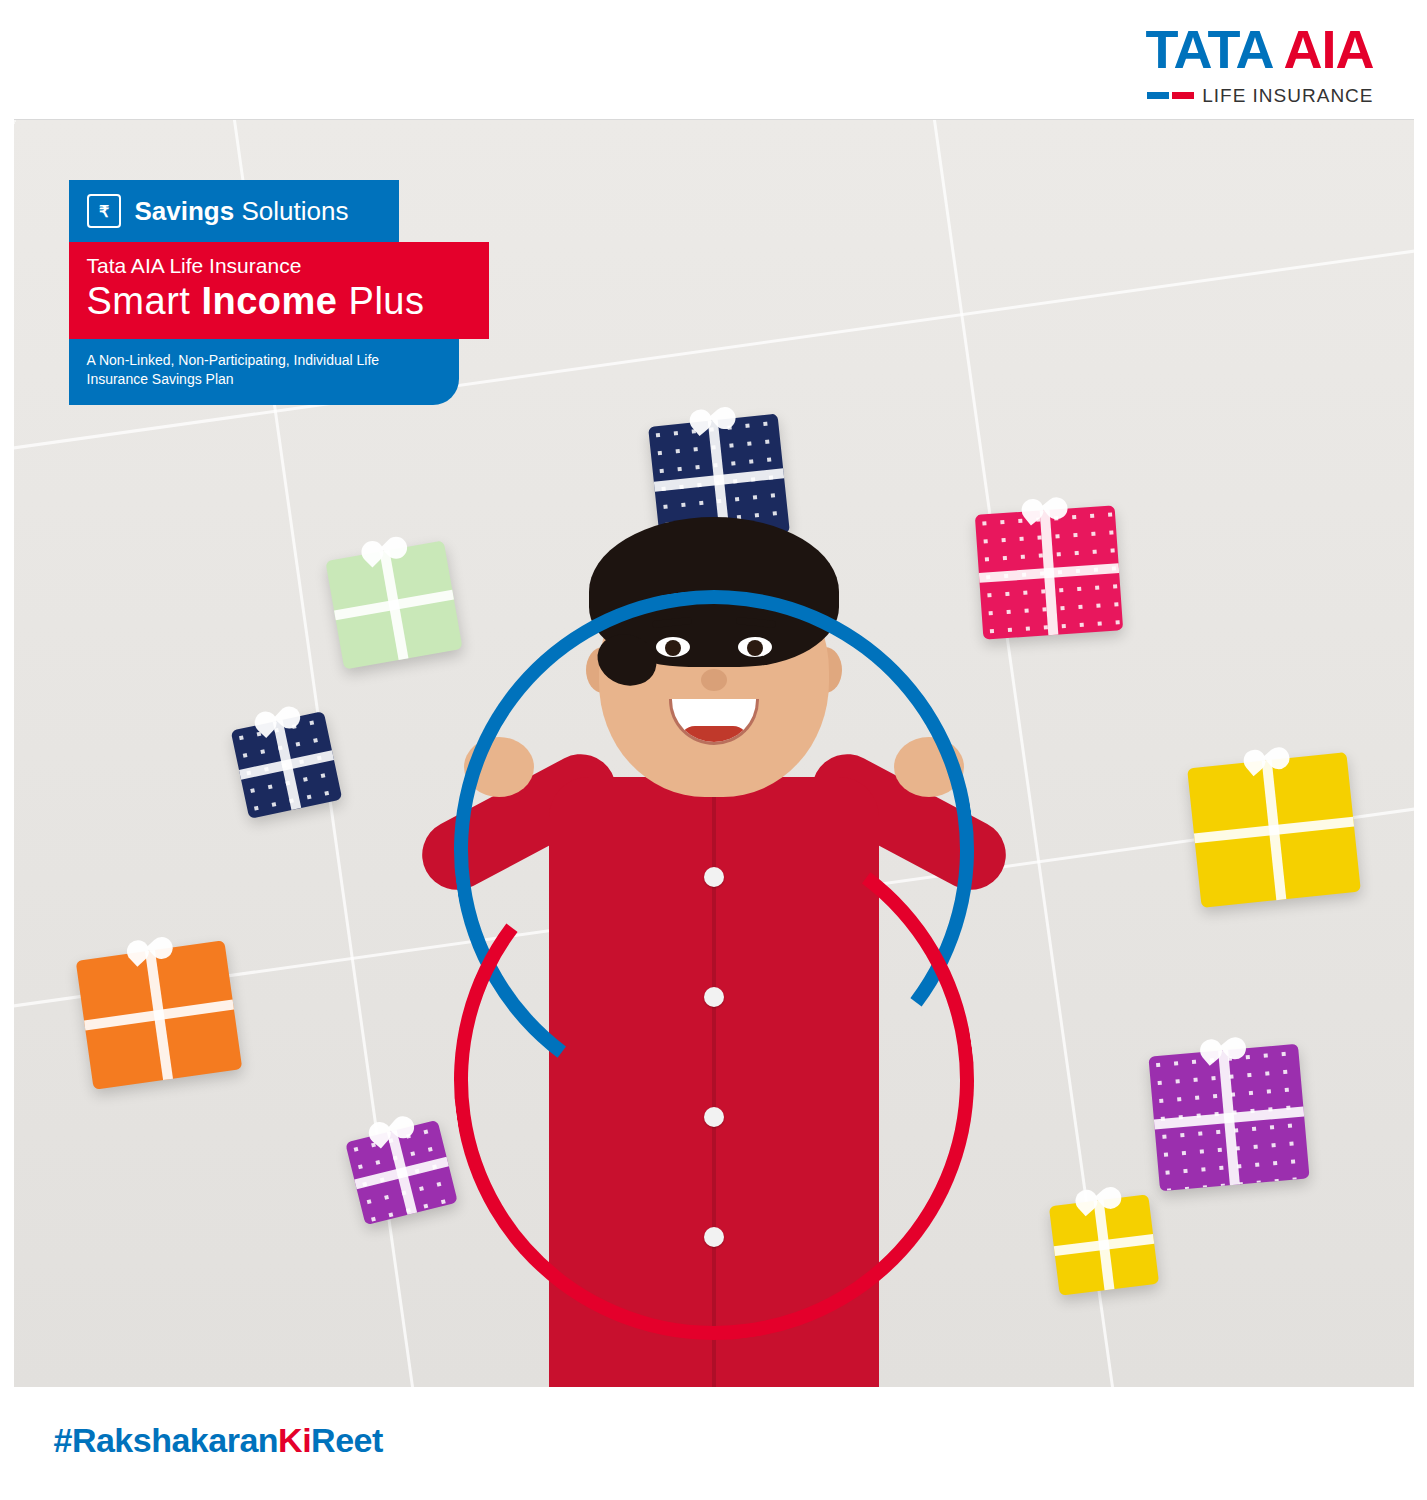TATA AIA
LIFE INSURANCE
₹ Savings Solutions
Tata AIA Life Insurance Smart Income Plus
A Non-Linked, Non-Participating, Individual Life
Insurance Savings Plan
#Rakshakaran Ki Reet